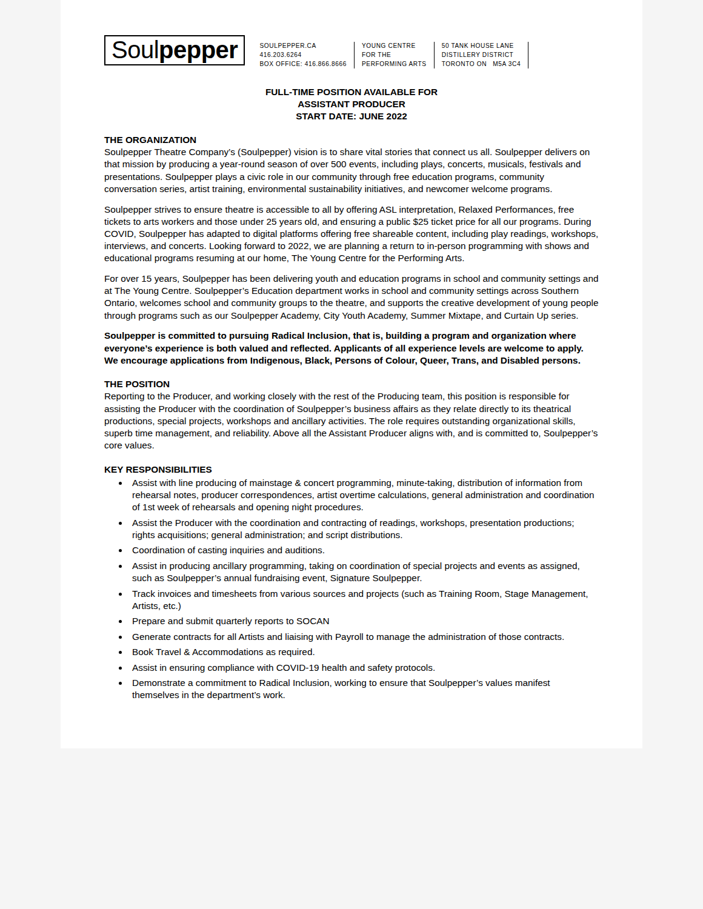Soul pepper
SOULPEPPER.CA
416.203.6264
BOX OFFICE: 416.866.8666
YOUNG CENTRE
FOR THE
PERFORMING ARTS
50 TANK HOUSE LANE
DISTILLERY DISTRICT
TORONTO ON M5A 3C4
FULL-TIME POSITION AVAILABLE FOR
ASSISTANT PRODUCER
START DATE: JUNE 2022
The Organization
Soulpepper Theatre Company’s (Soulpepper) vision is to share vital stories that connect us all. Soulpepper delivers on that mission by producing a year-round season of over 500 events, including plays, concerts, musicals, festivals and presentations. Soulpepper plays a civic role in our community through free education programs, community conversation series, artist training, environmental sustainability initiatives, and newcomer welcome programs.
Soulpepper strives to ensure theatre is accessible to all by offering ASL interpretation, Relaxed Performances, free tickets to arts workers and those under 25 years old, and ensuring a public $25 ticket price for all our programs. During COVID, Soulpepper has adapted to digital platforms offering free shareable content, including play readings, workshops, interviews, and concerts. Looking forward to 2022, we are planning a return to in-person programming with shows and educational programs resuming at our home, The Young Centre for the Performing Arts.
For over 15 years, Soulpepper has been delivering youth and education programs in school and community settings and at The Young Centre. Soulpepper’s Education department works in school and community settings across Southern Ontario, welcomes school and community groups to the theatre, and supports the creative development of young people through programs such as our Soulpepper Academy, City Youth Academy, Summer Mixtape, and Curtain Up series.
Soulpepper is committed to pursuing Radical Inclusion, that is, building a program and organization where everyone’s experience is both valued and reflected. Applicants of all experience levels are welcome to apply. We encourage applications from Indigenous, Black, Persons of Colour, Queer, Trans, and Disabled persons.
The Position
Reporting to the Producer, and working closely with the rest of the Producing team, this position is responsible for assisting the Producer with the coordination of Soulpepper’s business affairs as they relate directly to its theatrical productions, special projects, workshops and ancillary activities. The role requires outstanding organizational skills, superb time management, and reliability. Above all the Assistant Producer aligns with, and is committed to, Soulpepper’s core values.
Key Responsibilities
Assist with line producing of mainstage & concert programming, minute-taking, distribution of information from rehearsal notes, producer correspondences, artist overtime calculations, general administration and coordination of 1st week of rehearsals and opening night procedures.
Assist the Producer with the coordination and contracting of readings, workshops, presentation productions; rights acquisitions; general administration; and script distributions.
Coordination of casting inquiries and auditions.
Assist in producing ancillary programming, taking on coordination of special projects and events as assigned, such as Soulpepper’s annual fundraising event, Signature Soulpepper.
Track invoices and timesheets from various sources and projects (such as Training Room, Stage Management, Artists, etc.)
Prepare and submit quarterly reports to SOCAN
Generate contracts for all Artists and liaising with Payroll to manage the administration of those contracts.
Book Travel & Accommodations as required.
Assist in ensuring compliance with COVID-19 health and safety protocols.
Demonstrate a commitment to Radical Inclusion, working to ensure that Soulpepper’s values manifest themselves in the department’s work.